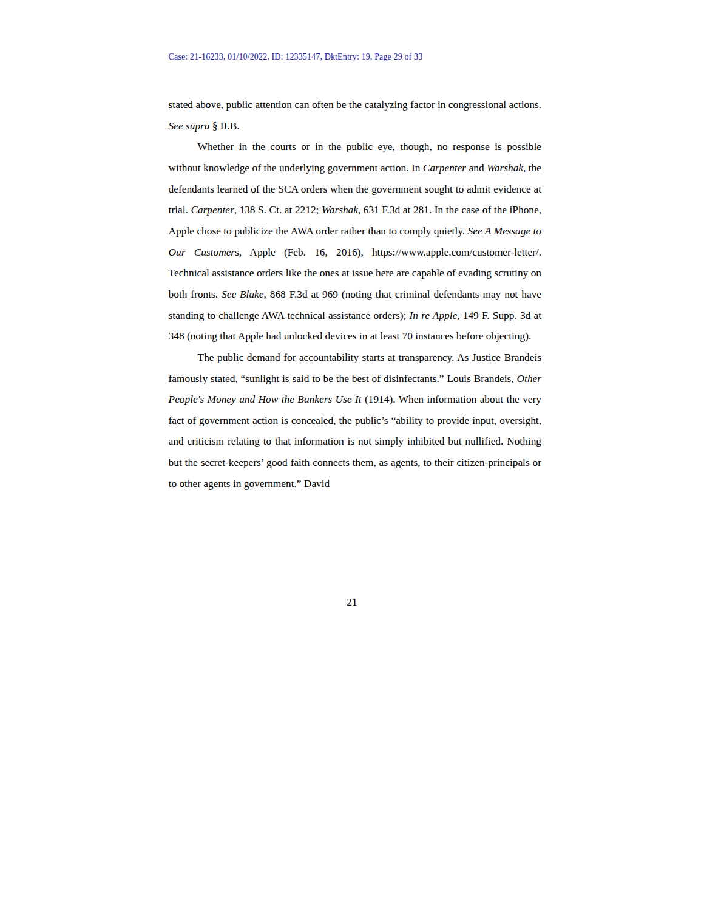Case: 21-16233, 01/10/2022, ID: 12335147, DktEntry: 19, Page 29 of 33
stated above, public attention can often be the catalyzing factor in congressional actions. See supra § II.B.
Whether in the courts or in the public eye, though, no response is possible without knowledge of the underlying government action. In Carpenter and Warshak, the defendants learned of the SCA orders when the government sought to admit evidence at trial. Carpenter, 138 S. Ct. at 2212; Warshak, 631 F.3d at 281. In the case of the iPhone, Apple chose to publicize the AWA order rather than to comply quietly. See A Message to Our Customers, Apple (Feb. 16, 2016), https://www.apple.com/customer-letter/. Technical assistance orders like the ones at issue here are capable of evading scrutiny on both fronts. See Blake, 868 F.3d at 969 (noting that criminal defendants may not have standing to challenge AWA technical assistance orders); In re Apple, 149 F. Supp. 3d at 348 (noting that Apple had unlocked devices in at least 70 instances before objecting).
The public demand for accountability starts at transparency. As Justice Brandeis famously stated, “sunlight is said to be the best of disinfectants.” Louis Brandeis, Other People's Money and How the Bankers Use It (1914). When information about the very fact of government action is concealed, the public’s “ability to provide input, oversight, and criticism relating to that information is not simply inhibited but nullified. Nothing but the secret-keepers’ good faith connects them, as agents, to their citizen-principals or to other agents in government.” David
21